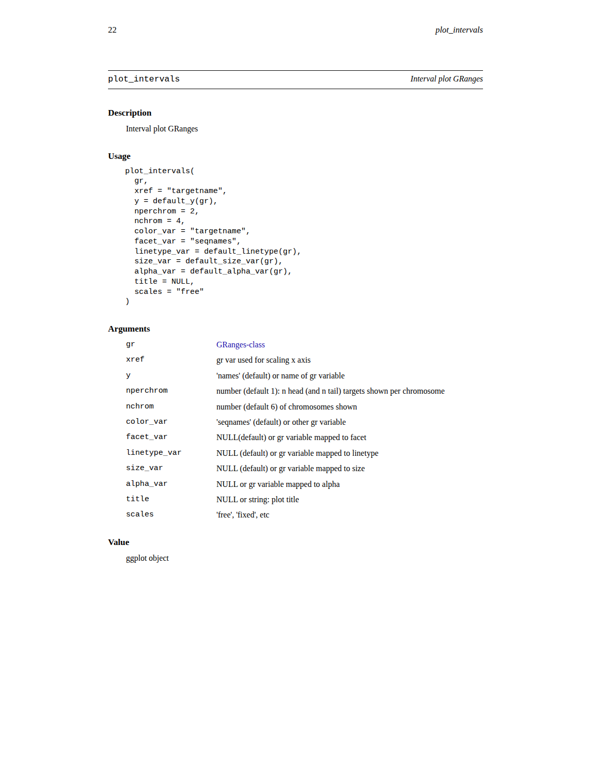22 plot_intervals
plot_intervals Interval plot GRanges
Description
Interval plot GRanges
Usage
plot_intervals(
  gr,
  xref = "targetname",
  y = default_y(gr),
  nperchrom = 2,
  nchrom = 4,
  color_var = "targetname",
  facet_var = "seqnames",
  linetype_var = default_linetype(gr),
  size_var = default_size_var(gr),
  alpha_var = default_alpha_var(gr),
  title = NULL,
  scales = "free"
)
Arguments
gr
GRanges-class
xref
gr var used for scaling x axis
y
'names' (default) or name of gr variable
nperchrom
number (default 1): n head (and n tail) targets shown per chromosome
nchrom
number (default 6) of chromosomes shown
color_var
'seqnames' (default) or other gr variable
facet_var
NULL(default) or gr variable mapped to facet
linetype_var
NULL (default) or gr variable mapped to linetype
size_var
NULL (default) or gr variable mapped to size
alpha_var
NULL or gr variable mapped to alpha
title
NULL or string: plot title
scales
'free', 'fixed', etc
Value
ggplot object